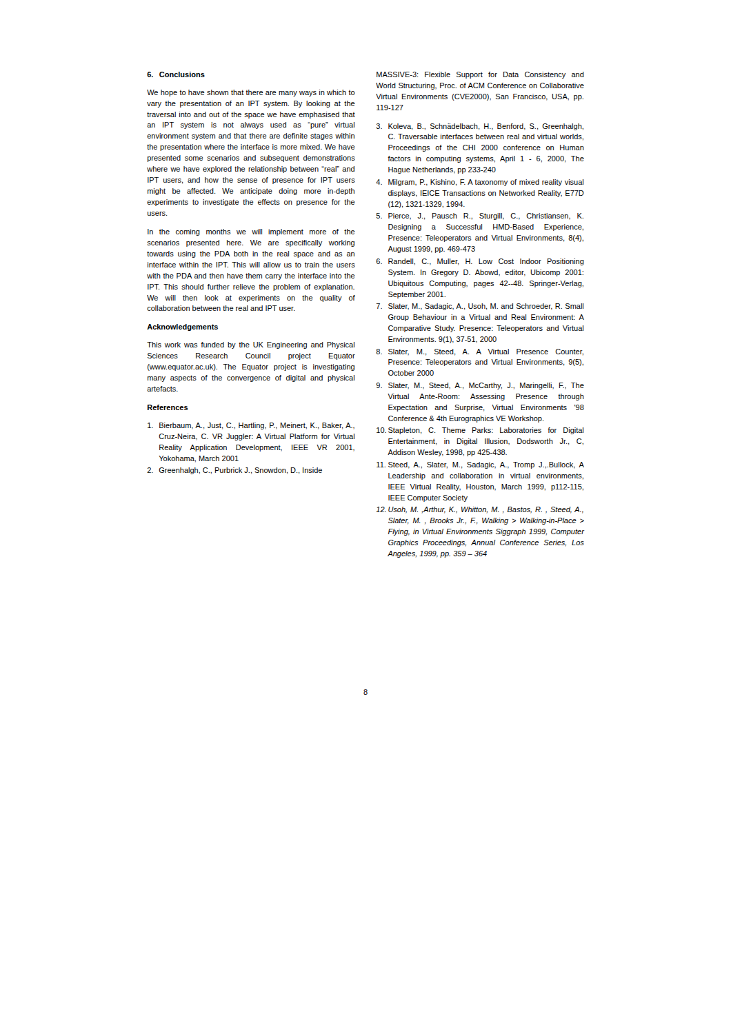6. Conclusions
We hope to have shown that there are many ways in which to vary the presentation of an IPT system. By looking at the traversal into and out of the space we have emphasised that an IPT system is not always used as “pure” virtual environment system and that there are definite stages within the presentation where the interface is more mixed. We have presented some scenarios and subsequent demonstrations where we have explored the relationship between “real” and IPT users, and how the sense of presence for IPT users might be affected. We anticipate doing more in-depth experiments to investigate the effects on presence for the users.
In the coming months we will implement more of the scenarios presented here. We are specifically working towards using the PDA both in the real space and as an interface within the IPT. This will allow us to train the users with the PDA and then have them carry the interface into the IPT. This should further relieve the problem of explanation. We will then look at experiments on the quality of collaboration between the real and IPT user.
Acknowledgements
This work was funded by the UK Engineering and Physical Sciences Research Council project Equator (www.equator.ac.uk). The Equator project is investigating many aspects of the convergence of digital and physical artefacts.
References
1. Bierbaum, A., Just, C., Hartling, P., Meinert, K., Baker, A., Cruz-Neira, C. VR Juggler: A Virtual Platform for Virtual Reality Application Development, IEEE VR 2001, Yokohama, March 2001
2. Greenhalgh, C., Purbrick J., Snowdon, D., Inside
MASSIVE-3: Flexible Support for Data Consistency and World Structuring, Proc. of ACM Conference on Collaborative Virtual Environments (CVE2000), San Francisco, USA, pp. 119-127
3. Koleva, B., Schnädelbach, H., Benford, S., Greenhalgh, C. Traversable interfaces between real and virtual worlds, Proceedings of the CHI 2000 conference on Human factors in computing systems, April 1 - 6, 2000, The Hague Netherlands, pp 233-240
4. Milgram, P., Kishino, F. A taxonomy of mixed reality visual displays, IEICE Transactions on Networked Reality, E77D (12), 1321-1329, 1994.
5. Pierce, J., Pausch R., Sturgill, C., Christiansen, K. Designing a Successful HMD-Based Experience, Presence: Teleoperators and Virtual Environments, 8(4), August 1999, pp. 469-473
6. Randell, C., Muller, H. Low Cost Indoor Positioning System. In Gregory D. Abowd, editor, Ubicomp 2001: Ubiquitous Computing, pages 42--48. Springer-Verlag, September 2001.
7. Slater, M., Sadagic, A., Usoh, M. and Schroeder, R. Small Group Behaviour in a Virtual and Real Environment: A Comparative Study. Presence: Teleoperators and Virtual Environments. 9(1), 37-51, 2000
8. Slater, M., Steed, A. A Virtual Presence Counter, Presence: Teleoperators and Virtual Environments, 9(5), October 2000
9. Slater, M., Steed, A., McCarthy, J., Maringelli, F., The Virtual Ante-Room: Assessing Presence through Expectation and Surprise, Virtual Environments '98 Conference & 4th Eurographics VE Workshop.
10. Stapleton, C. Theme Parks: Laboratories for Digital Entertainment, in Digital Illusion, Dodsworth Jr., C, Addison Wesley, 1998, pp 425-438.
11. Steed, A., Slater, M., Sadagic, A., Tromp J.,.Bullock, A Leadership and collaboration in virtual environments, IEEE Virtual Reality, Houston, March 1999, p112-115, IEEE Computer Society
12. Usoh, M. ,Arthur, K., Whitton, M. , Bastos, R. , Steed, A., Slater, M. , Brooks Jr., F., Walking > Walking-in-Place > Flying, in Virtual Environments Siggraph 1999, Computer Graphics Proceedings, Annual Conference Series, Los Angeles, 1999, pp. 359 – 364
8